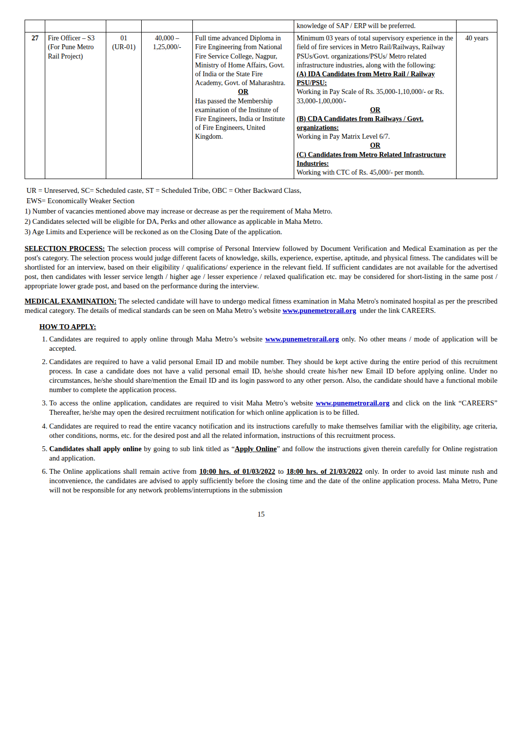| | | | | | knowledge of SAP / ERP will be preferred. | |
| 27 | Fire Officer – S3 (For Pune Metro Rail Project) | 01 (UR-01) | 40,000 – 1,25,000/- | Full time advanced Diploma in Fire Engineering from National Fire Service College, Nagpur, Ministry of Home Affairs, Govt. of India or the State Fire Academy, Govt. of Maharashtra. OR Has passed the Membership examination of the Institute of Fire Engineers, India or Institute of Fire Engineers, United Kingdom. | Minimum 03 years of total supervisory experience in the field of fire services in Metro Rail/Railways, Railway PSUs/Govt. organizations/PSUs/ Metro related infrastructure industries, along with the following: (A) IDA Candidates from Metro Rail / Railway PSU/PSU: Working in Pay Scale of Rs. 35,000-1,10,000/- or Rs. 33,000-1,00,000/- OR (B) CDA Candidates from Railways / Govt. organizations: Working in Pay Matrix Level 6/7. OR (C) Candidates from Metro Related Infrastructure Industries: Working with CTC of Rs. 45,000/- per month. | 40 years |
UR = Unreserved, SC= Scheduled caste, ST = Scheduled Tribe, OBC = Other Backward Class,
EWS= Economically Weaker Section
1) Number of vacancies mentioned above may increase or decrease as per the requirement of Maha Metro.
2) Candidates selected will be eligible for DA, Perks and other allowance as applicable in Maha Metro.
3) Age Limits and Experience will be reckoned as on the Closing Date of the application.
SELECTION PROCESS:
The selection process will comprise of Personal Interview followed by Document Verification and Medical Examination as per the post's category. The selection process would judge different facets of knowledge, skills, experience, expertise, aptitude, and physical fitness. The candidates will be shortlisted for an interview, based on their eligibility / qualifications/ experience in the relevant field. If sufficient candidates are not available for the advertised post, then candidates with lesser service length / higher age / lesser experience / relaxed qualification etc. may be considered for short-listing in the same post / appropriate lower grade post, and based on the performance during the interview.
MEDICAL EXAMINATION:
The selected candidate will have to undergo medical fitness examination in Maha Metro's nominated hospital as per the prescribed medical category. The details of medical standards can be seen on Maha Metro’s website www.punemetrorail.org under the link CAREERS.
HOW TO APPLY:
Candidates are required to apply online through Maha Metro’s website www.punemetrorail.org only. No other means / mode of application will be accepted.
Candidates are required to have a valid personal Email ID and mobile number. They should be kept active during the entire period of this recruitment process. In case a candidate does not have a valid personal email ID, he/she should create his/her new Email ID before applying online. Under no circumstances, he/she should share/mention the Email ID and its login password to any other person. Also, the candidate should have a functional mobile number to complete the application process.
To access the online application, candidates are required to visit Maha Metro’s website www.punemetrorail.org and click on the link “CAREERS” Thereafter, he/she may open the desired recruitment notification for which online application is to be filled.
Candidates are required to read the entire vacancy notification and its instructions carefully to make themselves familiar with the eligibility, age criteria, other conditions, norms, etc. for the desired post and all the related information, instructions of this recruitment process.
Candidates shall apply online by going to sub link titled as “Apply Online” and follow the instructions given therein carefully for Online registration and application.
The Online applications shall remain active from 10:00 hrs. of 01/03/2022 to 18:00 hrs. of 21/03/2022 only. In order to avoid last minute rush and inconvenience, the candidates are advised to apply sufficiently before the closing time and the date of the online application process. Maha Metro, Pune will not be responsible for any network problems/interruptions in the submission
15